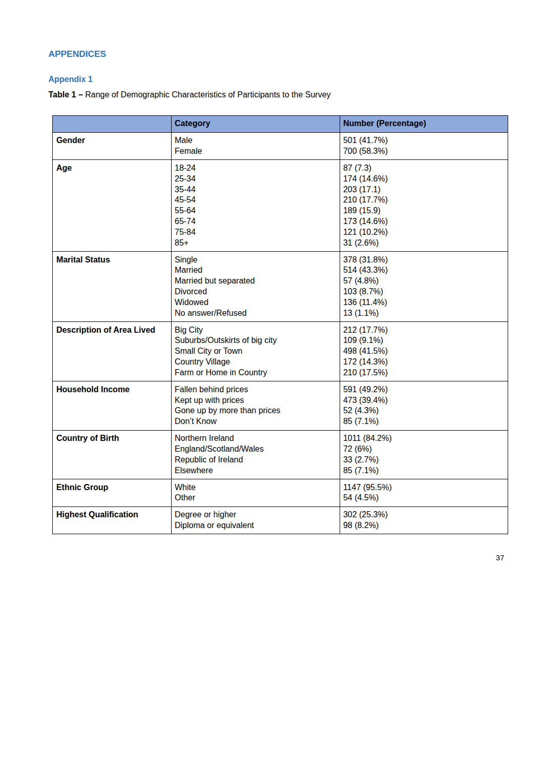APPENDICES
Appendix 1
Table 1 – Range of Demographic Characteristics of Participants to the Survey
| | Category | Number (Percentage) |
| --- | --- | --- |
| Gender | Male Female | 501 (41.7%) 700 (58.3%) |
| Age | 18-24 25-34 35-44 45-54 55-64 65-74 75-84 85+ | 87 (7.3) 174 (14.6%) 203 (17.1) 210 (17.7%) 189 (15.9) 173 (14.6%) 121 (10.2%) 31 (2.6%) |
| Marital Status | Single Married Married but separated Divorced Widowed No answer/Refused | 378 (31.8%) 514 (43.3%) 57 (4.8%) 103 (8.7%) 136 (11.4%) 13 (1.1%) |
| Description of Area Lived | Big City Suburbs/Outskirts of big city Small City or Town Country Village Farm or Home in Country | 212 (17.7%) 109 (9.1%) 498 (41.5%) 172 (14.3%) 210 (17.5%) |
| Household Income | Fallen behind prices Kept up with prices Gone up by more than prices Don’t Know | 591 (49.2%) 473 (39.4%) 52 (4.3%) 85 (7.1%) |
| Country of Birth | Northern Ireland England/Scotland/Wales Republic of Ireland Elsewhere | 1011 (84.2%) 72 (6%) 33 (2.7%) 85 (7.1%) |
| Ethnic Group | White Other | 1147 (95.5%) 54 (4.5%) |
| Highest Qualification | Degree or higher Diploma or equivalent | 302 (25.3%) 98 (8.2%) |
37